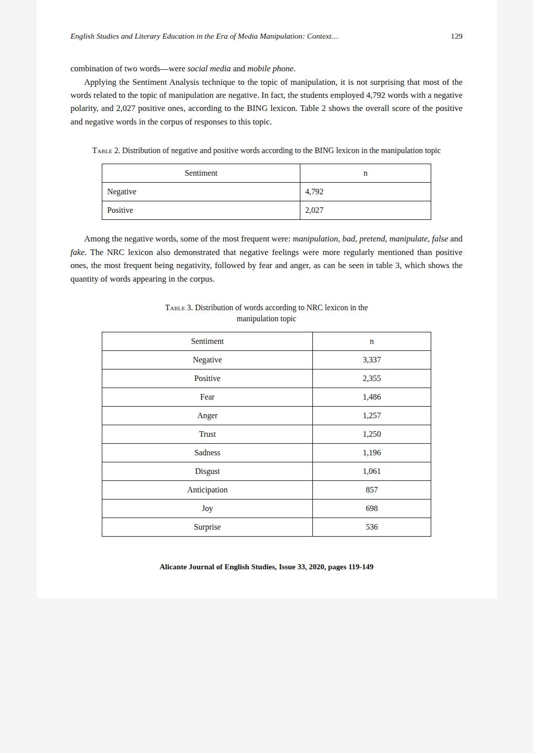English Studies and Literary Education in the Era of Media Manipulation: Context… 129
combination of two words—were social media and mobile phone.
Applying the Sentiment Analysis technique to the topic of manipulation, it is not surprising that most of the words related to the topic of manipulation are negative. In fact, the students employed 4,792 words with a negative polarity, and 2,027 positive ones, according to the BING lexicon. Table 2 shows the overall score of the positive and negative words in the corpus of responses to this topic.
Table 2. Distribution of negative and positive words according to the BING lexicon in the manipulation topic
| Sentiment | n |
| --- | --- |
| Negative | 4,792 |
| Positive | 2,027 |
Among the negative words, some of the most frequent were: manipulation, bad, pretend, manipulate, false and fake. The NRC lexicon also demonstrated that negative feelings were more regularly mentioned than positive ones, the most frequent being negativity, followed by fear and anger, as can be seen in table 3, which shows the quantity of words appearing in the corpus.
Table 3. Distribution of words according to NRC lexicon in the
manipulation topic
| Sentiment | n |
| --- | --- |
| Negative | 3,337 |
| Positive | 2,355 |
| Fear | 1,486 |
| Anger | 1,257 |
| Trust | 1,250 |
| Sadness | 1,196 |
| Disgust | 1,061 |
| Anticipation | 857 |
| Joy | 698 |
| Surprise | 536 |
Alicante Journal of English Studies, Issue 33, 2020, pages 119-149